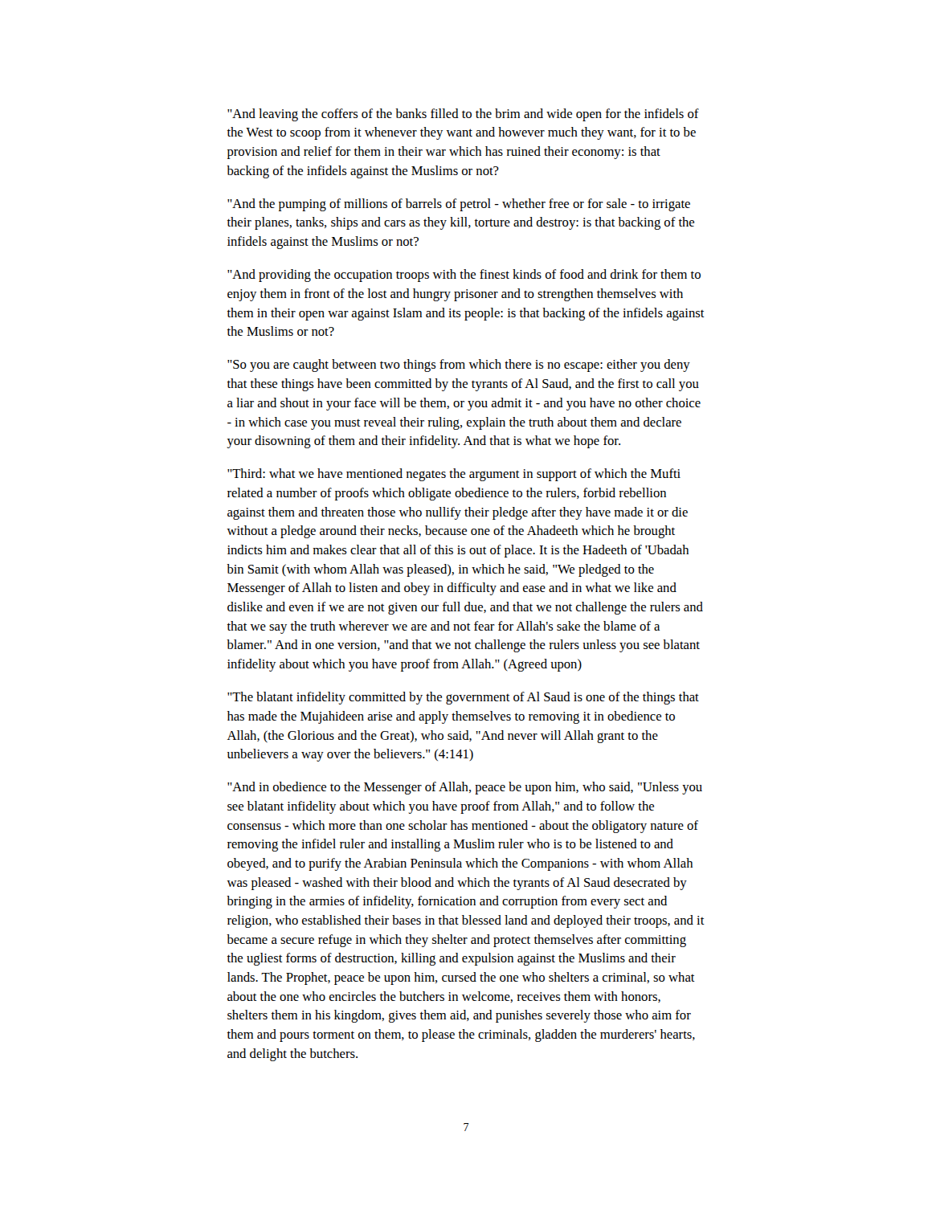"And leaving the coffers of the banks filled to the brim and wide open for the infidels of the West to scoop from it whenever they want and however much they want, for it to be provision and relief for them in their war which has ruined their economy: is that backing of the infidels against the Muslims or not?
"And the pumping of millions of barrels of petrol - whether free or for sale - to irrigate their planes, tanks, ships and cars as they kill, torture and destroy: is that backing of the infidels against the Muslims or not?
"And providing the occupation troops with the finest kinds of food and drink for them to enjoy them in front of the lost and hungry prisoner and to strengthen themselves with them in their open war against Islam and its people: is that backing of the infidels against the Muslims or not?
"So you are caught between two things from which there is no escape: either you deny that these things have been committed by the tyrants of Al Saud, and the first to call you a liar and shout in your face will be them, or you admit it - and you have no other choice - in which case you must reveal their ruling, explain the truth about them and declare your disowning of them and their infidelity. And that is what we hope for.
"Third: what we have mentioned negates the argument in support of which the Mufti related a number of proofs which obligate obedience to the rulers, forbid rebellion against them and threaten those who nullify their pledge after they have made it or die without a pledge around their necks, because one of the Ahadeeth which he brought indicts him and makes clear that all of this is out of place. It is the Hadeeth of 'Ubadah bin Samit (with whom Allah was pleased), in which he said, "We pledged to the Messenger of Allah to listen and obey in difficulty and ease and in what we like and dislike and even if we are not given our full due, and that we not challenge the rulers and that we say the truth wherever we are and not fear for Allah's sake the blame of a blamer." And in one version, "and that we not challenge the rulers unless you see blatant infidelity about which you have proof from Allah." (Agreed upon)
"The blatant infidelity committed by the government of Al Saud is one of the things that has made the Mujahideen arise and apply themselves to removing it in obedience to Allah, (the Glorious and the Great), who said, "And never will Allah grant to the unbelievers a way over the believers." (4:141)
"And in obedience to the Messenger of Allah, peace be upon him, who said, "Unless you see blatant infidelity about which you have proof from Allah," and to follow the consensus - which more than one scholar has mentioned - about the obligatory nature of removing the infidel ruler and installing a Muslim ruler who is to be listened to and obeyed, and to purify the Arabian Peninsula which the Companions - with whom Allah was pleased - washed with their blood and which the tyrants of Al Saud desecrated by bringing in the armies of infidelity, fornication and corruption from every sect and religion, who established their bases in that blessed land and deployed their troops, and it became a secure refuge in which they shelter and protect themselves after committing the ugliest forms of destruction, killing and expulsion against the Muslims and their lands. The Prophet, peace be upon him, cursed the one who shelters a criminal, so what about the one who encircles the butchers in welcome, receives them with honors, shelters them in his kingdom, gives them aid, and punishes severely those who aim for them and pours torment on them, to please the criminals, gladden the murderers' hearts, and delight the butchers.
7